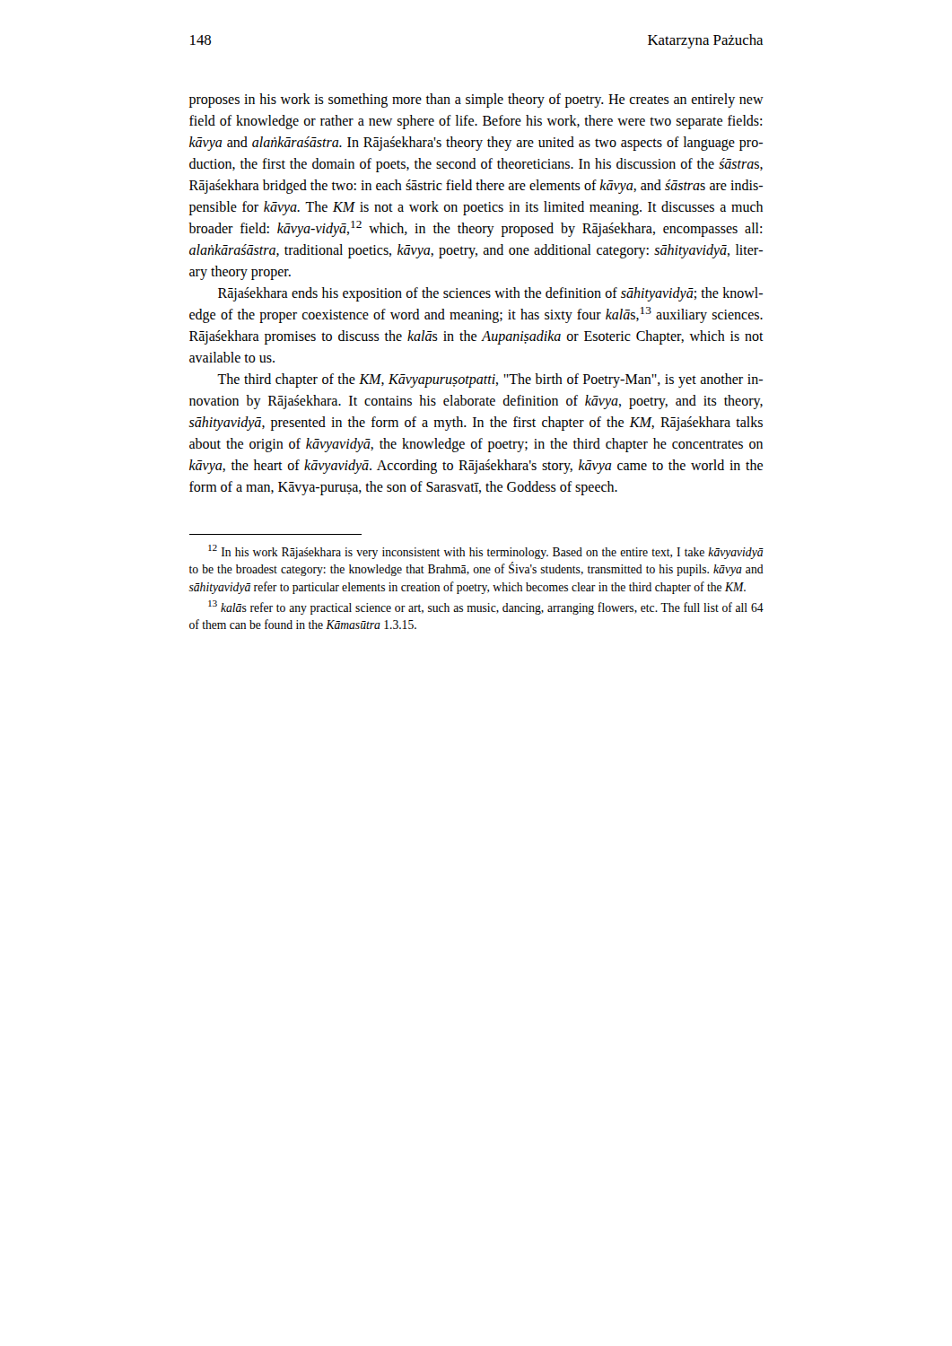148 Katarzyna Pażucha
proposes in his work is something more than a simple theory of poetry. He creates an entirely new field of knowledge or rather a new sphere of life. Before his work, there were two separate fields: kāvya and alaṅkāraśāstra. In Rājaśekhara's theory they are united as two aspects of language production, the first the domain of poets, the second of theoreticians. In his discussion of the śāstras, Rājaśekhara bridged the two: in each śāstric field there are elements of kāvya, and śāstras are indispensible for kāvya. The KM is not a work on poetics in its limited meaning. It discusses a much broader field: kāvya-vidyā,12 which, in the theory proposed by Rājaśekhara, encompasses all: alaṅkāraśāstra, traditional poetics, kāvya, poetry, and one additional category: sāhityavidyā, literary theory proper.
Rājaśekhara ends his exposition of the sciences with the definition of sāhityavidyā; the knowledge of the proper coexistence of word and meaning; it has sixty four kalās,13 auxiliary sciences. Rājaśekhara promises to discuss the kalās in the Aupaniṣadika or Esoteric Chapter, which is not available to us.
The third chapter of the KM, Kāvyapuruṣotpatti, "The birth of Poetry-Man", is yet another innovation by Rājaśekhara. It contains his elaborate definition of kāvya, poetry, and its theory, sāhityavidyā, presented in the form of a myth. In the first chapter of the KM, Rājaśekhara talks about the origin of kāvyavidyā, the knowledge of poetry; in the third chapter he concentrates on kāvya, the heart of kāvyavidyā. According to Rājaśekhara's story, kāvya came to the world in the form of a man, Kāvya-puruṣa, the son of Sarasvatī, the Goddess of speech.
12 In his work Rājaśekhara is very inconsistent with his terminology. Based on the entire text, I take kāvyavidyā to be the broadest category: the knowledge that Brahmā, one of Śiva's students, transmitted to his pupils. kāvya and sāhityavidyā refer to particular elements in creation of poetry, which becomes clear in the third chapter of the KM.
13 kalās refer to any practical science or art, such as music, dancing, arranging flowers, etc. The full list of all 64 of them can be found in the Kāmasūtra 1.3.15.